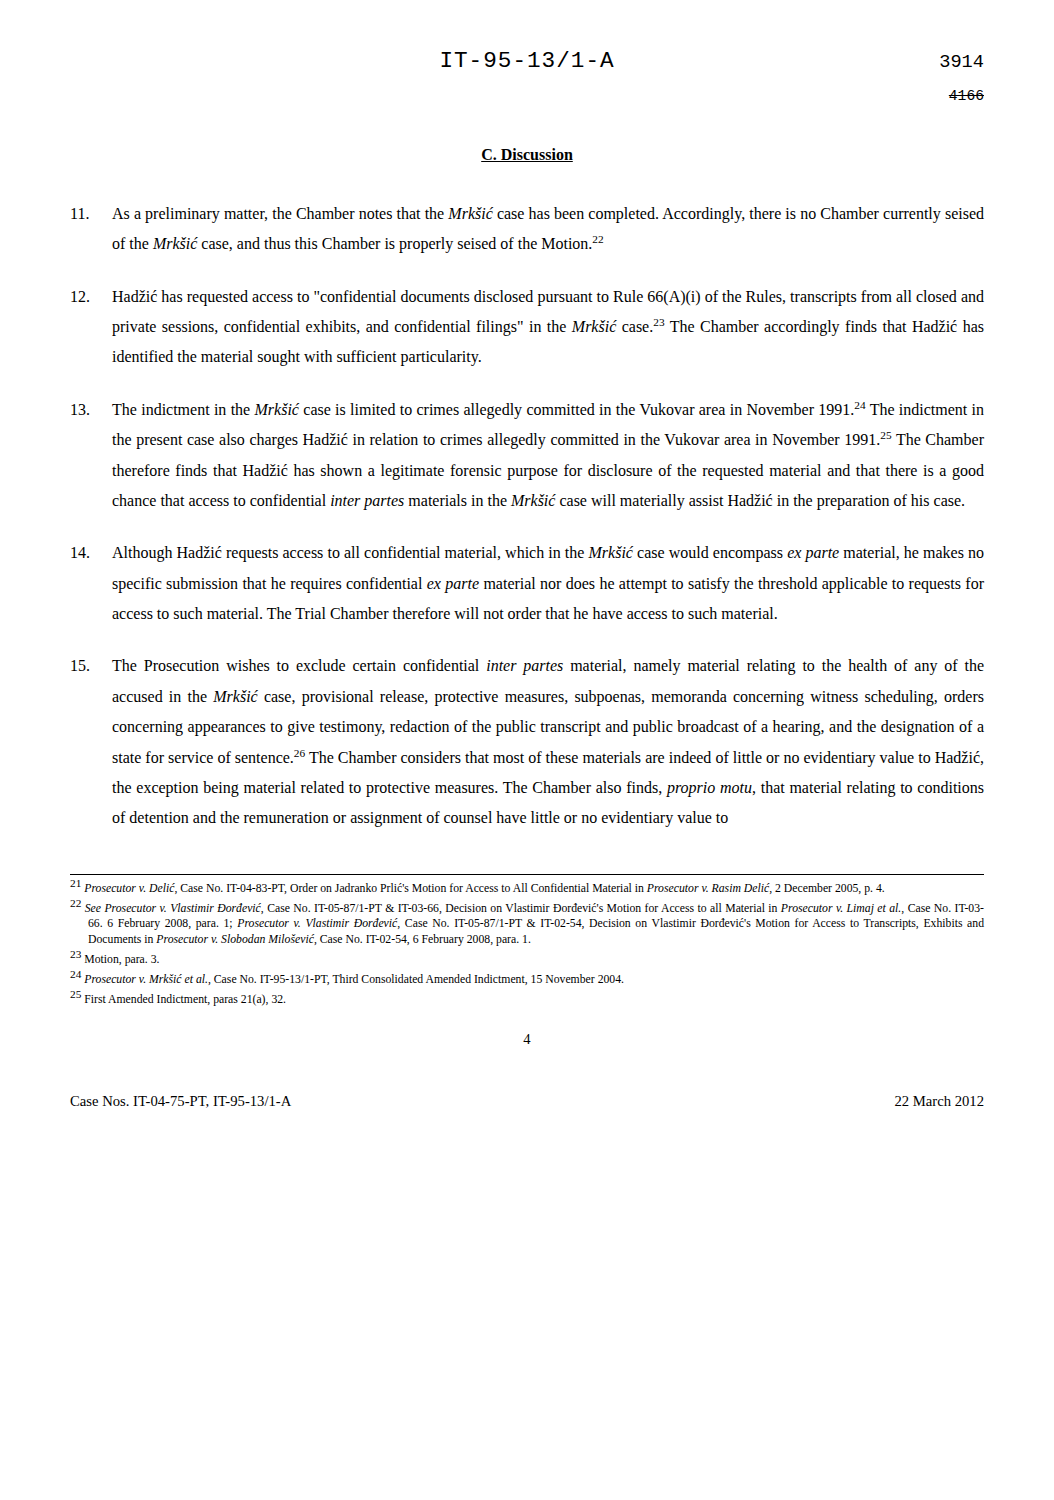IT-95-13/1-A
3914
4166
C. Discussion
11.
As a preliminary matter, the Chamber notes that the Mrkšić case has been completed. Accordingly, there is no Chamber currently seised of the Mrkšić case, and thus this Chamber is properly seised of the Motion.22
12.
Hadžić has requested access to "confidential documents disclosed pursuant to Rule 66(A)(i) of the Rules, transcripts from all closed and private sessions, confidential exhibits, and confidential filings" in the Mrkšić case.23 The Chamber accordingly finds that Hadžić has identified the material sought with sufficient particularity.
13.
The indictment in the Mrkšić case is limited to crimes allegedly committed in the Vukovar area in November 1991.24 The indictment in the present case also charges Hadžić in relation to crimes allegedly committed in the Vukovar area in November 1991.25 The Chamber therefore finds that Hadžić has shown a legitimate forensic purpose for disclosure of the requested material and that there is a good chance that access to confidential inter partes materials in the Mrkšić case will materially assist Hadžić in the preparation of his case.
14.
Although Hadžić requests access to all confidential material, which in the Mrkšić case would encompass ex parte material, he makes no specific submission that he requires confidential ex parte material nor does he attempt to satisfy the threshold applicable to requests for access to such material. The Trial Chamber therefore will not order that he have access to such material.
15.
The Prosecution wishes to exclude certain confidential inter partes material, namely material relating to the health of any of the accused in the Mrkšić case, provisional release, protective measures, subpoenas, memoranda concerning witness scheduling, orders concerning appearances to give testimony, redaction of the public transcript and public broadcast of a hearing, and the designation of a state for service of sentence.26 The Chamber considers that most of these materials are indeed of little or no evidentiary value to Hadžić, the exception being material related to protective measures. The Chamber also finds, proprio motu, that material relating to conditions of detention and the remuneration or assignment of counsel have little or no evidentiary value to
21 Prosecutor v. Delić, Case No. IT-04-83-PT, Order on Jadranko Prlić's Motion for Access to All Confidential Material in Prosecutor v. Rasim Delić, 2 December 2005, p. 4.
22 See Prosecutor v. Vlastimir Đorđević, Case No. IT-05-87/1-PT & IT-03-66, Decision on Vlastimir Đorđević's Motion for Access to all Material in Prosecutor v. Limaj et al., Case No. IT-03-66. 6 February 2008, para. 1; Prosecutor v. Vlastimir Đorđević, Case No. IT-05-87/1-PT & IT-02-54, Decision on Vlastimir Đorđević's Motion for Access to Transcripts, Exhibits and Documents in Prosecutor v. Slobodan Milošević, Case No. IT-02-54, 6 February 2008, para. 1.
23 Motion, para. 3.
24 Prosecutor v. Mrkšić et al., Case No. IT-95-13/1-PT, Third Consolidated Amended Indictment, 15 November 2004.
25 First Amended Indictment, paras 21(a), 32.
4
Case Nos. IT-04-75-PT, IT-95-13/1-A
22 March 2012